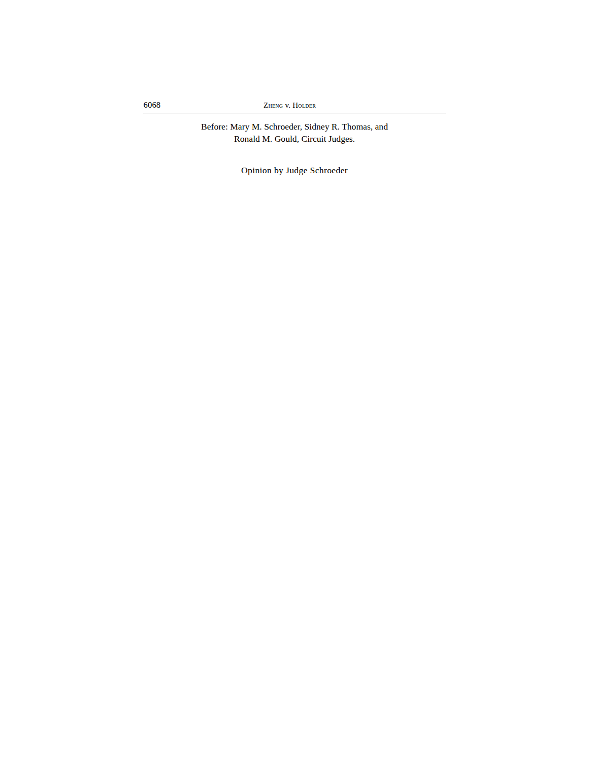6068
Zheng v. Holder
Before: Mary M. Schroeder, Sidney R. Thomas, and Ronald M. Gould, Circuit Judges.
Opinion by Judge Schroeder